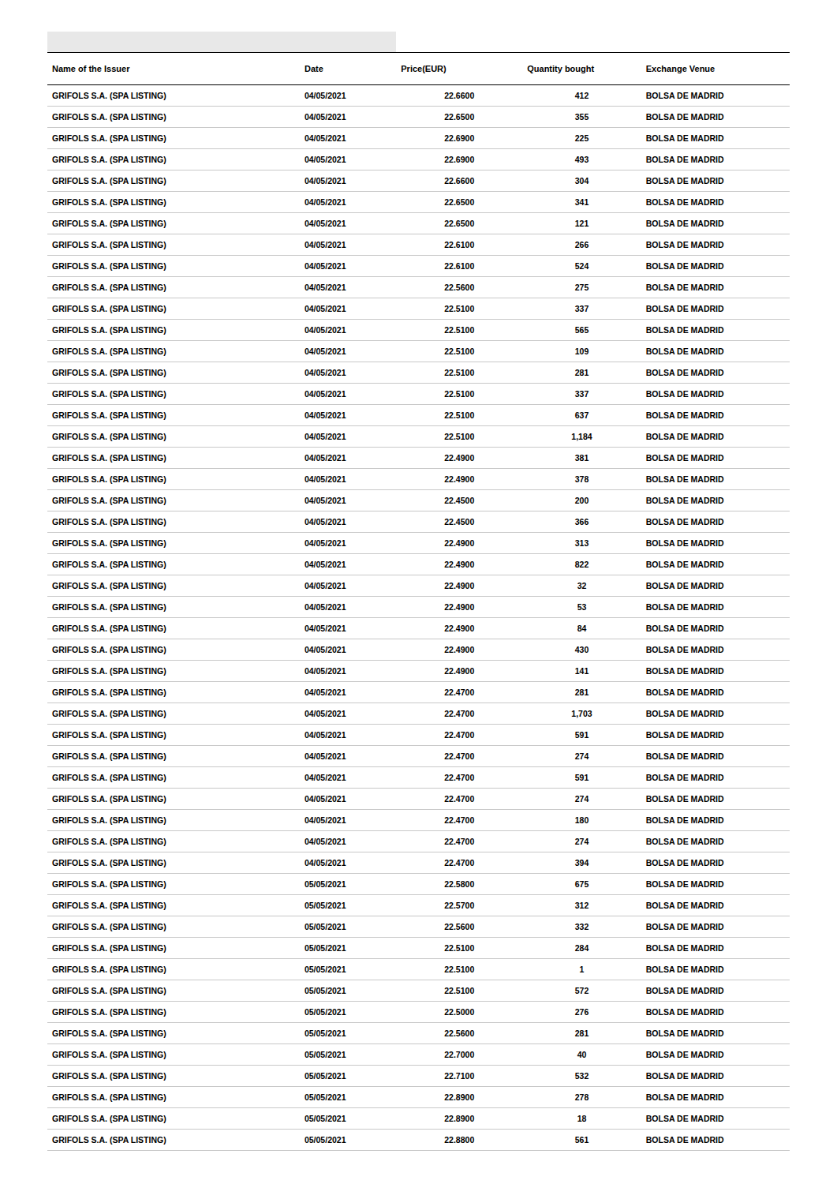| Name of the Issuer | Date | Price(EUR) | Quantity bought | Exchange Venue |
| --- | --- | --- | --- | --- |
| GRIFOLS S.A. (SPA LISTING) | 04/05/2021 | 22.6600 | 412 | BOLSA DE MADRID |
| GRIFOLS S.A. (SPA LISTING) | 04/05/2021 | 22.6500 | 355 | BOLSA DE MADRID |
| GRIFOLS S.A. (SPA LISTING) | 04/05/2021 | 22.6900 | 225 | BOLSA DE MADRID |
| GRIFOLS S.A. (SPA LISTING) | 04/05/2021 | 22.6900 | 493 | BOLSA DE MADRID |
| GRIFOLS S.A. (SPA LISTING) | 04/05/2021 | 22.6600 | 304 | BOLSA DE MADRID |
| GRIFOLS S.A. (SPA LISTING) | 04/05/2021 | 22.6500 | 341 | BOLSA DE MADRID |
| GRIFOLS S.A. (SPA LISTING) | 04/05/2021 | 22.6500 | 121 | BOLSA DE MADRID |
| GRIFOLS S.A. (SPA LISTING) | 04/05/2021 | 22.6100 | 266 | BOLSA DE MADRID |
| GRIFOLS S.A. (SPA LISTING) | 04/05/2021 | 22.6100 | 524 | BOLSA DE MADRID |
| GRIFOLS S.A. (SPA LISTING) | 04/05/2021 | 22.5600 | 275 | BOLSA DE MADRID |
| GRIFOLS S.A. (SPA LISTING) | 04/05/2021 | 22.5100 | 337 | BOLSA DE MADRID |
| GRIFOLS S.A. (SPA LISTING) | 04/05/2021 | 22.5100 | 565 | BOLSA DE MADRID |
| GRIFOLS S.A. (SPA LISTING) | 04/05/2021 | 22.5100 | 109 | BOLSA DE MADRID |
| GRIFOLS S.A. (SPA LISTING) | 04/05/2021 | 22.5100 | 281 | BOLSA DE MADRID |
| GRIFOLS S.A. (SPA LISTING) | 04/05/2021 | 22.5100 | 337 | BOLSA DE MADRID |
| GRIFOLS S.A. (SPA LISTING) | 04/05/2021 | 22.5100 | 637 | BOLSA DE MADRID |
| GRIFOLS S.A. (SPA LISTING) | 04/05/2021 | 22.5100 | 1,184 | BOLSA DE MADRID |
| GRIFOLS S.A. (SPA LISTING) | 04/05/2021 | 22.4900 | 381 | BOLSA DE MADRID |
| GRIFOLS S.A. (SPA LISTING) | 04/05/2021 | 22.4900 | 378 | BOLSA DE MADRID |
| GRIFOLS S.A. (SPA LISTING) | 04/05/2021 | 22.4500 | 200 | BOLSA DE MADRID |
| GRIFOLS S.A. (SPA LISTING) | 04/05/2021 | 22.4500 | 366 | BOLSA DE MADRID |
| GRIFOLS S.A. (SPA LISTING) | 04/05/2021 | 22.4900 | 313 | BOLSA DE MADRID |
| GRIFOLS S.A. (SPA LISTING) | 04/05/2021 | 22.4900 | 822 | BOLSA DE MADRID |
| GRIFOLS S.A. (SPA LISTING) | 04/05/2021 | 22.4900 | 32 | BOLSA DE MADRID |
| GRIFOLS S.A. (SPA LISTING) | 04/05/2021 | 22.4900 | 53 | BOLSA DE MADRID |
| GRIFOLS S.A. (SPA LISTING) | 04/05/2021 | 22.4900 | 84 | BOLSA DE MADRID |
| GRIFOLS S.A. (SPA LISTING) | 04/05/2021 | 22.4900 | 430 | BOLSA DE MADRID |
| GRIFOLS S.A. (SPA LISTING) | 04/05/2021 | 22.4900 | 141 | BOLSA DE MADRID |
| GRIFOLS S.A. (SPA LISTING) | 04/05/2021 | 22.4700 | 281 | BOLSA DE MADRID |
| GRIFOLS S.A. (SPA LISTING) | 04/05/2021 | 22.4700 | 1,703 | BOLSA DE MADRID |
| GRIFOLS S.A. (SPA LISTING) | 04/05/2021 | 22.4700 | 591 | BOLSA DE MADRID |
| GRIFOLS S.A. (SPA LISTING) | 04/05/2021 | 22.4700 | 274 | BOLSA DE MADRID |
| GRIFOLS S.A. (SPA LISTING) | 04/05/2021 | 22.4700 | 591 | BOLSA DE MADRID |
| GRIFOLS S.A. (SPA LISTING) | 04/05/2021 | 22.4700 | 274 | BOLSA DE MADRID |
| GRIFOLS S.A. (SPA LISTING) | 04/05/2021 | 22.4700 | 180 | BOLSA DE MADRID |
| GRIFOLS S.A. (SPA LISTING) | 04/05/2021 | 22.4700 | 274 | BOLSA DE MADRID |
| GRIFOLS S.A. (SPA LISTING) | 04/05/2021 | 22.4700 | 394 | BOLSA DE MADRID |
| GRIFOLS S.A. (SPA LISTING) | 05/05/2021 | 22.5800 | 675 | BOLSA DE MADRID |
| GRIFOLS S.A. (SPA LISTING) | 05/05/2021 | 22.5700 | 312 | BOLSA DE MADRID |
| GRIFOLS S.A. (SPA LISTING) | 05/05/2021 | 22.5600 | 332 | BOLSA DE MADRID |
| GRIFOLS S.A. (SPA LISTING) | 05/05/2021 | 22.5100 | 284 | BOLSA DE MADRID |
| GRIFOLS S.A. (SPA LISTING) | 05/05/2021 | 22.5100 | 1 | BOLSA DE MADRID |
| GRIFOLS S.A. (SPA LISTING) | 05/05/2021 | 22.5100 | 572 | BOLSA DE MADRID |
| GRIFOLS S.A. (SPA LISTING) | 05/05/2021 | 22.5000 | 276 | BOLSA DE MADRID |
| GRIFOLS S.A. (SPA LISTING) | 05/05/2021 | 22.5600 | 281 | BOLSA DE MADRID |
| GRIFOLS S.A. (SPA LISTING) | 05/05/2021 | 22.7000 | 40 | BOLSA DE MADRID |
| GRIFOLS S.A. (SPA LISTING) | 05/05/2021 | 22.7100 | 532 | BOLSA DE MADRID |
| GRIFOLS S.A. (SPA LISTING) | 05/05/2021 | 22.8900 | 278 | BOLSA DE MADRID |
| GRIFOLS S.A. (SPA LISTING) | 05/05/2021 | 22.8900 | 18 | BOLSA DE MADRID |
| GRIFOLS S.A. (SPA LISTING) | 05/05/2021 | 22.8800 | 561 | BOLSA DE MADRID |